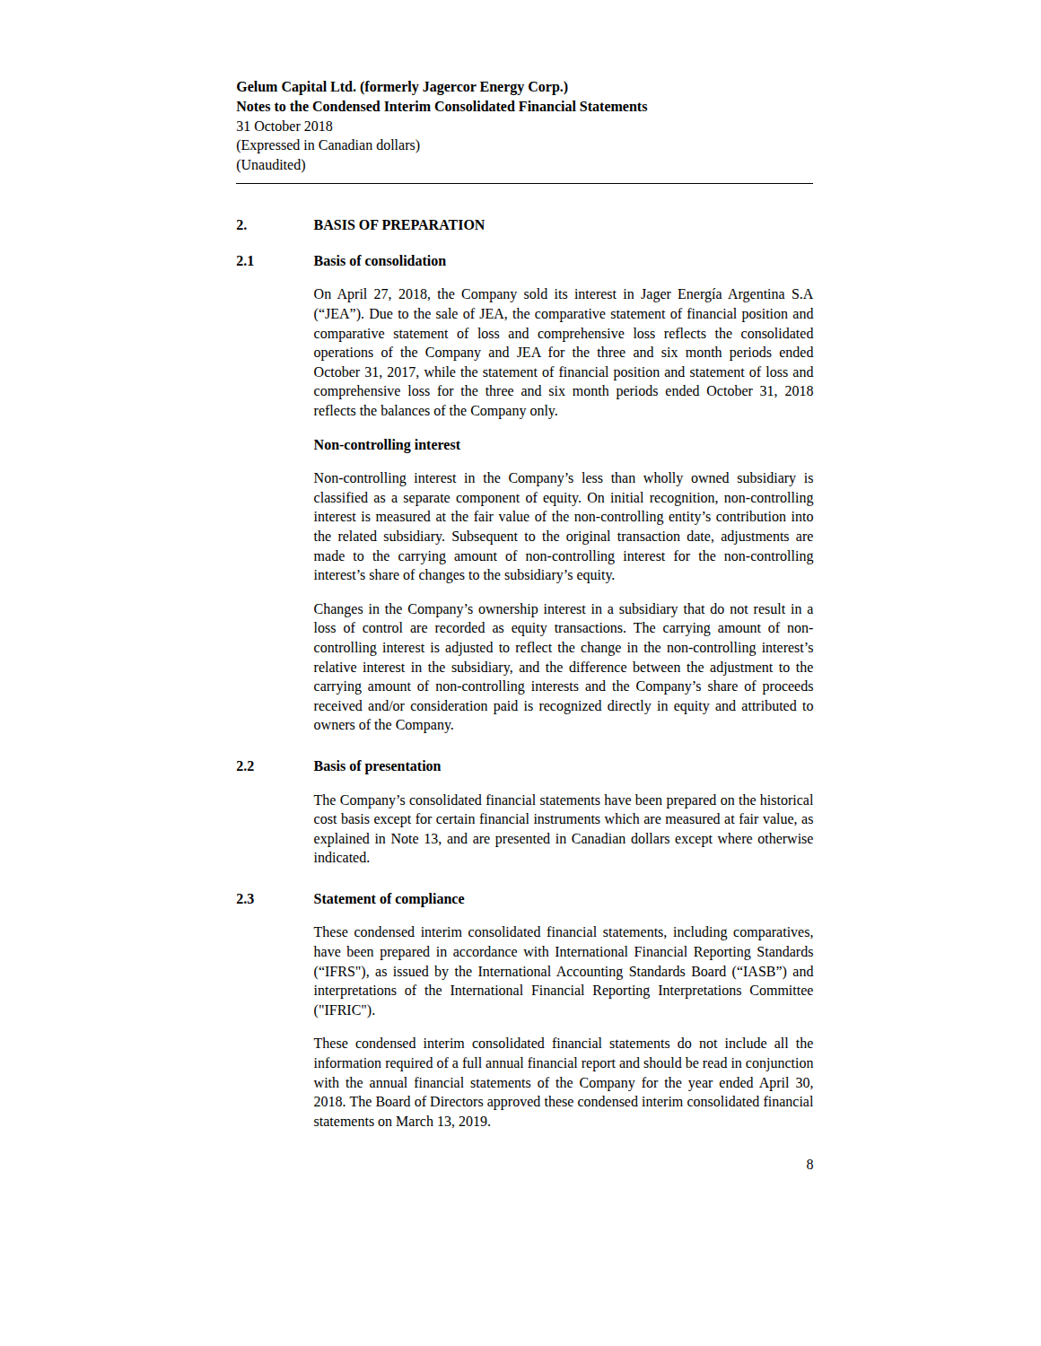Gelum Capital Ltd. (formerly Jagercor Energy Corp.)
Notes to the Condensed Interim Consolidated Financial Statements
31 October 2018
(Expressed in Canadian dollars)
(Unaudited)
2. BASIS OF PREPARATION
2.1 Basis of consolidation
On April 27, 2018, the Company sold its interest in Jager Energía Argentina S.A (“JEA”). Due to the sale of JEA, the comparative statement of financial position and comparative statement of loss and comprehensive loss reflects the consolidated operations of the Company and JEA for the three and six month periods ended October 31, 2017, while the statement of financial position and statement of loss and comprehensive loss for the three and six month periods ended October 31, 2018 reflects the balances of the Company only.
Non-controlling interest
Non-controlling interest in the Company’s less than wholly owned subsidiary is classified as a separate component of equity. On initial recognition, non-controlling interest is measured at the fair value of the non-controlling entity’s contribution into the related subsidiary. Subsequent to the original transaction date, adjustments are made to the carrying amount of non-controlling interest for the non-controlling interest’s share of changes to the subsidiary’s equity.
Changes in the Company’s ownership interest in a subsidiary that do not result in a loss of control are recorded as equity transactions. The carrying amount of non-controlling interest is adjusted to reflect the change in the non-controlling interest’s relative interest in the subsidiary, and the difference between the adjustment to the carrying amount of non-controlling interests and the Company’s share of proceeds received and/or consideration paid is recognized directly in equity and attributed to owners of the Company.
2.2 Basis of presentation
The Company’s consolidated financial statements have been prepared on the historical cost basis except for certain financial instruments which are measured at fair value, as explained in Note 13, and are presented in Canadian dollars except where otherwise indicated.
2.3 Statement of compliance
These condensed interim consolidated financial statements, including comparatives, have been prepared in accordance with International Financial Reporting Standards (“IFRS"), as issued by the International Accounting Standards Board (“IASB”) and interpretations of the International Financial Reporting Interpretations Committee ("IFRIC").
These condensed interim consolidated financial statements do not include all the information required of a full annual financial report and should be read in conjunction with the annual financial statements of the Company for the year ended April 30, 2018. The Board of Directors approved these condensed interim consolidated financial statements on March 13, 2019.
8